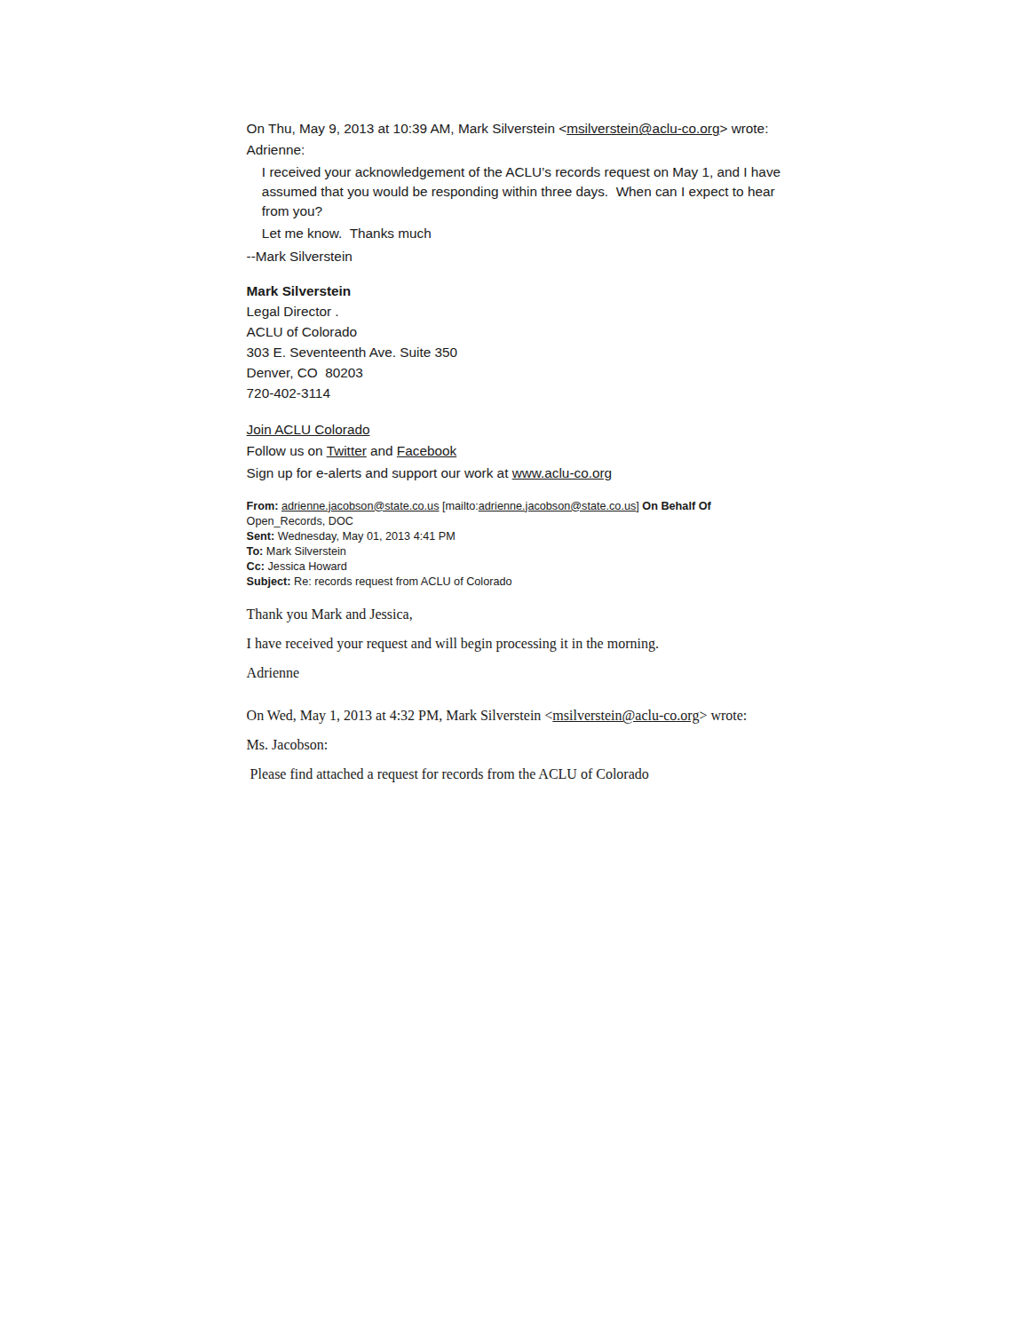On Thu, May 9, 2013 at 10:39 AM, Mark Silverstein <msilverstein@aclu-co.org> wrote:
Adrienne:
I received your acknowledgement of the ACLU’s records request on May 1, and I have assumed that you would be responding within three days. When can I expect to hear from you?
Let me know. Thanks much
--Mark Silverstein
Mark Silverstein
Legal Director .
ACLU of Colorado
303 E. Seventeenth Ave. Suite 350
Denver, CO 80203
720-402-3114
Join ACLU Colorado
Follow us on Twitter and Facebook
Sign up for e-alerts and support our work at www.aclu-co.org
From: adrienne.jacobson@state.co.us [mailto:adrienne.jacobson@state.co.us] On Behalf Of Open_Records, DOC
Sent: Wednesday, May 01, 2013 4:41 PM
To: Mark Silverstein
Cc: Jessica Howard
Subject: Re: records request from ACLU of Colorado
Thank you Mark and Jessica,
I have received your request and will begin processing it in the morning.
Adrienne
On Wed, May 1, 2013 at 4:32 PM, Mark Silverstein <msilverstein@aclu-co.org> wrote:
Ms. Jacobson:
Please find attached a request for records from the ACLU of Colorado